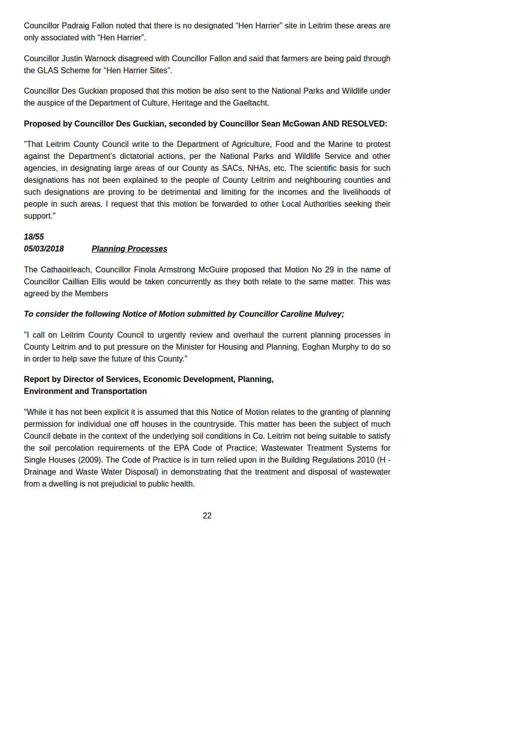Councillor Padraig Fallon noted that there is no designated “Hen Harrier” site in Leitrim these areas are only associated with “Hen Harrier”.
Councillor Justin Warnock disagreed with Councillor Fallon and said that farmers are being paid through the GLAS Scheme for “Hen Harrier Sites”.
Councillor Des Guckian proposed that this motion be also sent to the National Parks and Wildlife under the auspice of the Department of Culture, Heritage and the Gaeltacht.
Proposed by Councillor Des Guckian, seconded by Councillor Sean McGowan AND RESOLVED:
"That Leitrim County Council write to the Department of Agriculture, Food and the Marine to protest against the Department’s dictatorial actions, per the National Parks and Wildlife Service and other agencies, in designating large areas of our County as SACs, NHAs, etc. The scientific basis for such designations has not been explained to the people of County Leitrim and neighbouring counties and such designations are proving to be detrimental and limiting for the incomes and the livelihoods of people in such areas. I request that this motion be forwarded to other Local Authorities seeking their support."
18/55
05/03/2018 Planning Processes
The Cathaoirleach, Councillor Finola Armstrong McGuire proposed that Motion No 29 in the name of Councillor Caillian Ellis would be taken concurrently as they both relate to the same matter. This was agreed by the Members
To consider the following Notice of Motion submitted by Councillor Caroline Mulvey;
"I call on Leitrim County Council to urgently review and overhaul the current planning processes in County Leitrim and to put pressure on the Minister for Housing and Planning, Eoghan Murphy to do so in order to help save the future of this County."
Report by Director of Services, Economic Development, Planning,
Environment and Transportation
"While it has not been explicit it is assumed that this Notice of Motion relates to the granting of planning permission for individual one off houses in the countryside. This matter has been the subject of much Council debate in the context of the underlying soil conditions in Co. Leitrim not being suitable to satisfy the soil percolation requirements of the EPA Code of Practice; Wastewater Treatment Systems for Single Houses (2009). The Code of Practice is in turn relied upon in the Building Regulations 2010 (H - Drainage and Waste Water Disposal) in demonstrating that the treatment and disposal of wastewater from a dwelling is not prejudicial to public health.
22